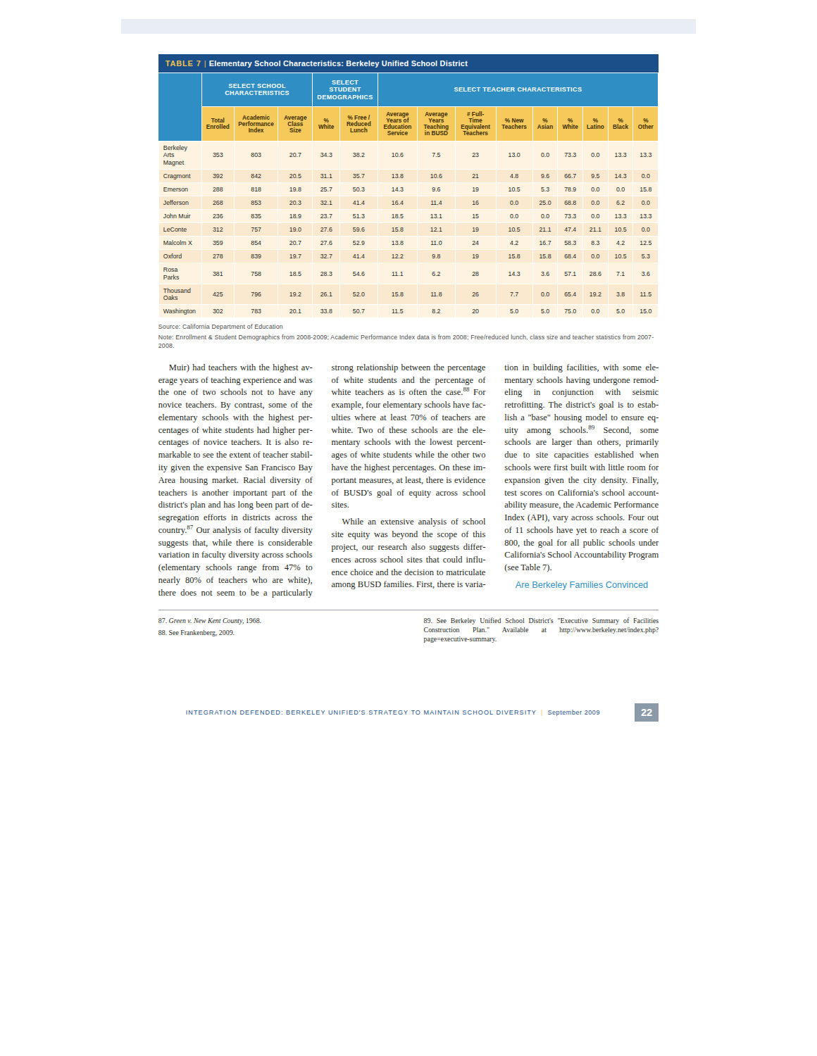TABLE 7 | Elementary School Characteristics: Berkeley Unified School District
| | Select School Characteristics | Select Student Demographics | Select Teacher Characteristics |
| --- | --- | --- | --- |
| Total Enrolled | Academic Performance Index | Average Class Size | % White | % Free / Reduced Lunch | Average Years of Education Service | Average Years Teaching in BUSD | # Full- Time Equivalent Teachers | % New Teachers | % Asian | % White | % Latino | % Black | % Other |
| Berkeley Arts Magnet | 353 | 803 | 20.7 | 34.3 | 38.2 | 10.6 | 7.5 | 23 | 13.0 | 0.0 | 73.3 | 0.0 | 13.3 | 13.3 |
| Cragmont | 392 | 842 | 20.5 | 31.1 | 35.7 | 13.8 | 10.6 | 21 | 4.8 | 9.6 | 66.7 | 9.5 | 14.3 | 0.0 |
| Emerson | 288 | 818 | 19.8 | 25.7 | 50.3 | 14.3 | 9.6 | 19 | 10.5 | 5.3 | 78.9 | 0.0 | 0.0 | 15.8 |
| Jefferson | 268 | 853 | 20.3 | 32.1 | 41.4 | 16.4 | 11.4 | 16 | 0.0 | 25.0 | 68.8 | 0.0 | 6.2 | 0.0 |
| John Muir | 236 | 835 | 18.9 | 23.7 | 51.3 | 18.5 | 13.1 | 15 | 0.0 | 0.0 | 73.3 | 0.0 | 13.3 | 13.3 |
| LeConte | 312 | 757 | 19.0 | 27.6 | 59.6 | 15.8 | 12.1 | 19 | 10.5 | 21.1 | 47.4 | 21.1 | 10.5 | 0.0 |
| Malcolm X | 359 | 854 | 20.7 | 27.6 | 52.9 | 13.8 | 11.0 | 24 | 4.2 | 16.7 | 58.3 | 8.3 | 4.2 | 12.5 |
| Oxford | 278 | 839 | 19.7 | 32.7 | 41.4 | 12.2 | 9.8 | 19 | 15.8 | 15.8 | 68.4 | 0.0 | 10.5 | 5.3 |
| Rosa Parks | 381 | 758 | 18.5 | 28.3 | 54.6 | 11.1 | 6.2 | 28 | 14.3 | 3.6 | 57.1 | 28.6 | 7.1 | 3.6 |
| Thousand Oaks | 425 | 796 | 19.2 | 26.1 | 52.0 | 15.8 | 11.8 | 26 | 7.7 | 0.0 | 65.4 | 19.2 | 3.8 | 11.5 |
| Washington | 302 | 783 | 20.1 | 33.8 | 50.7 | 11.5 | 8.2 | 20 | 5.0 | 5.0 | 75.0 | 0.0 | 5.0 | 15.0 |
Source: California Department of Education
Note: Enrollment & Student Demographics from 2008-2009; Academic Performance Index data is from 2008; Free/reduced lunch, class size and teacher statistics from 2007-2008.
Muir) had teachers with the highest average years of teaching experience and was the one of two schools not to have any novice teachers. By contrast, some of the elementary schools with the highest percentages of white students had higher percentages of novice teachers. It is also remarkable to see the extent of teacher stability given the expensive San Francisco Bay Area housing market. Racial diversity of teachers is another important part of the district's plan and has long been part of desegregation efforts in districts across the country.87 Our analysis of faculty diversity suggests that, while there is considerable variation in faculty diversity across schools (elementary schools range from 47% to nearly 80% of teachers who are white), there does not seem to be a particularly strong relationship between the percentage of white students and the percentage of white teachers as is often the case.88 For example, four elementary schools have faculties where at least 70% of teachers are white. Two of these schools are the elementary schools with the lowest percentages of white students while the other two have the highest percentages. On these important measures, at least, there is evidence of BUSD's goal of equity across school sites.
While an extensive analysis of school site equity was beyond the scope of this project, our research also suggests differences across school sites that could influence choice and the decision to matriculate among BUSD families. First, there is variation in building facilities, with some elementary schools having undergone remodeling in conjunction with seismic retrofitting. The district's goal is to establish a "base" housing model to ensure equity among schools.89 Second, some schools are larger than others, primarily due to site capacities established when schools were first built with little room for expansion given the city density. Finally, test scores on California's school accountability measure, the Academic Performance Index (API), vary across schools. Four out of 11 schools have yet to reach a score of 800, the goal for all public schools under California's School Accountability Program (see Table 7).
Are Berkeley Families Convinced
87. Green v. New Kent County, 1968.
88. See Frankenberg, 2009.
89. See Berkeley Unified School District's "Executive Summary of Facilities Construction Plan." Available at http://www.berkeley.net/index.php?page=executive-summary.
Integration Defended: Berkeley Unified's Strategy to Maintain School Diversity|September 2009
22